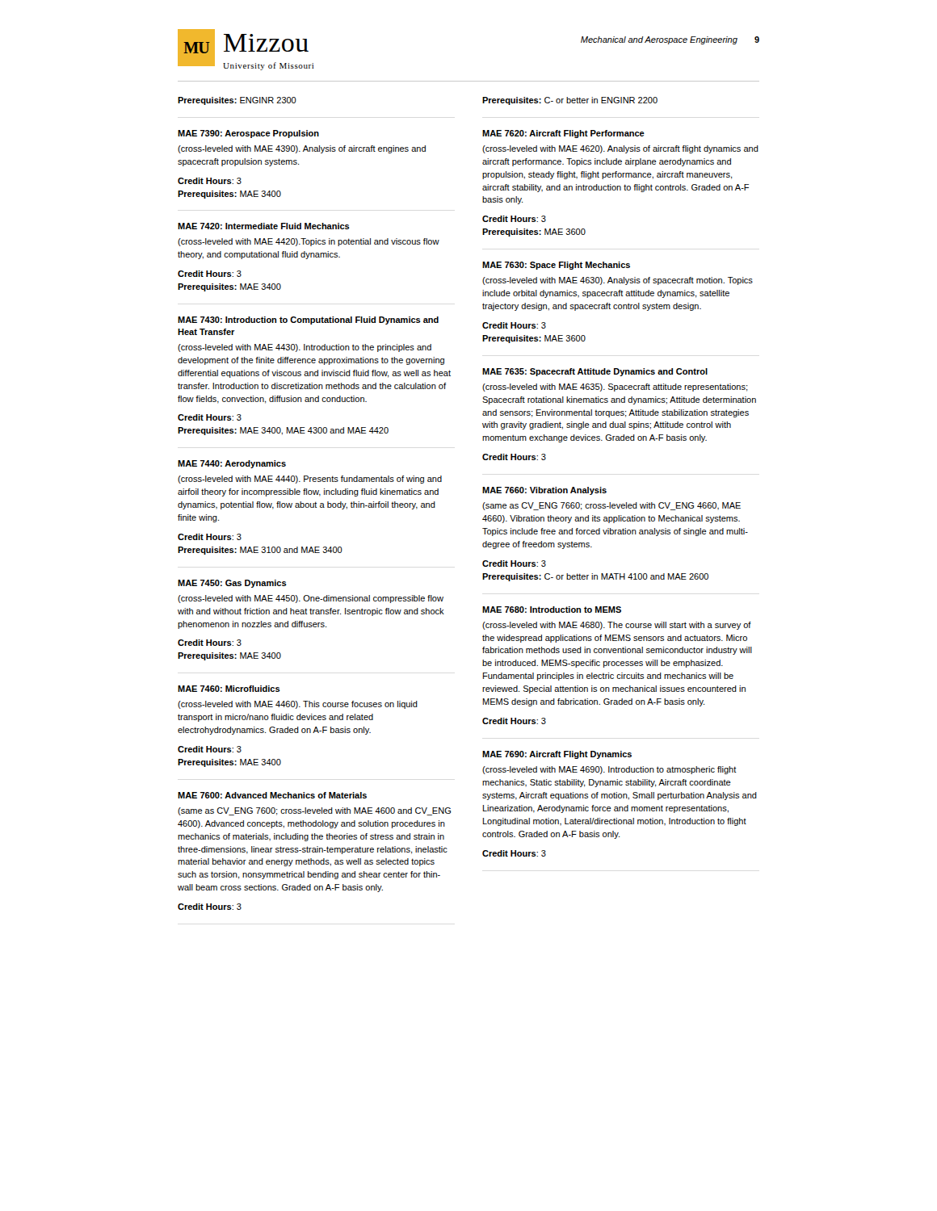Mizzou
University of Missouri
Mechanical and Aerospace Engineering 9
Prerequisites: ENGINR 2300
MAE 7390: Aerospace Propulsion
(cross-leveled with MAE 4390). Analysis of aircraft engines and spacecraft propulsion systems.
Credit Hours: 3
Prerequisites: MAE 3400
MAE 7420: Intermediate Fluid Mechanics
(cross-leveled with MAE 4420).Topics in potential and viscous flow theory, and computational fluid dynamics.
Credit Hours: 3
Prerequisites: MAE 3400
MAE 7430: Introduction to Computational Fluid Dynamics and Heat Transfer
(cross-leveled with MAE 4430). Introduction to the principles and development of the finite difference approximations to the governing differential equations of viscous and inviscid fluid flow, as well as heat transfer. Introduction to discretization methods and the calculation of flow fields, convection, diffusion and conduction.
Credit Hours: 3
Prerequisites: MAE 3400, MAE 4300 and MAE 4420
MAE 7440: Aerodynamics
(cross-leveled with MAE 4440). Presents fundamentals of wing and airfoil theory for incompressible flow, including fluid kinematics and dynamics, potential flow, flow about a body, thin-airfoil theory, and finite wing.
Credit Hours: 3
Prerequisites: MAE 3100 and MAE 3400
MAE 7450: Gas Dynamics
(cross-leveled with MAE 4450). One-dimensional compressible flow with and without friction and heat transfer. Isentropic flow and shock phenomenon in nozzles and diffusers.
Credit Hours: 3
Prerequisites: MAE 3400
MAE 7460: Microfluidics
(cross-leveled with MAE 4460). This course focuses on liquid transport in micro/nano fluidic devices and related electrohydrodynamics. Graded on A-F basis only.
Credit Hours: 3
Prerequisites: MAE 3400
MAE 7600: Advanced Mechanics of Materials
(same as CV_ENG 7600; cross-leveled with MAE 4600 and CV_ENG 4600). Advanced concepts, methodology and solution procedures in mechanics of materials, including the theories of stress and strain in three-dimensions, linear stress-strain-temperature relations, inelastic material behavior and energy methods, as well as selected topics such as torsion, nonsymmetrical bending and shear center for thin-wall beam cross sections. Graded on A-F basis only.
Credit Hours: 3
Prerequisites: C- or better in ENGINR 2200
MAE 7620: Aircraft Flight Performance
(cross-leveled with MAE 4620). Analysis of aircraft flight dynamics and aircraft performance. Topics include airplane aerodynamics and propulsion, steady flight, flight performance, aircraft maneuvers, aircraft stability, and an introduction to flight controls. Graded on A-F basis only.
Credit Hours: 3
Prerequisites: MAE 3600
MAE 7630: Space Flight Mechanics
(cross-leveled with MAE 4630). Analysis of spacecraft motion. Topics include orbital dynamics, spacecraft attitude dynamics, satellite trajectory design, and spacecraft control system design.
Credit Hours: 3
Prerequisites: MAE 3600
MAE 7635: Spacecraft Attitude Dynamics and Control
(cross-leveled with MAE 4635). Spacecraft attitude representations; Spacecraft rotational kinematics and dynamics; Attitude determination and sensors; Environmental torques; Attitude stabilization strategies with gravity gradient, single and dual spins; Attitude control with momentum exchange devices. Graded on A-F basis only.
Credit Hours: 3
MAE 7660: Vibration Analysis
(same as CV_ENG 7660; cross-leveled with CV_ENG 4660, MAE 4660). Vibration theory and its application to Mechanical systems. Topics include free and forced vibration analysis of single and multi-degree of freedom systems.
Credit Hours: 3
Prerequisites: C- or better in MATH 4100 and MAE 2600
MAE 7680: Introduction to MEMS
(cross-leveled with MAE 4680). The course will start with a survey of the widespread applications of MEMS sensors and actuators. Micro fabrication methods used in conventional semiconductor industry will be introduced. MEMS-specific processes will be emphasized. Fundamental principles in electric circuits and mechanics will be reviewed. Special attention is on mechanical issues encountered in MEMS design and fabrication. Graded on A-F basis only.
Credit Hours: 3
MAE 7690: Aircraft Flight Dynamics
(cross-leveled with MAE 4690). Introduction to atmospheric flight mechanics, Static stability, Dynamic stability, Aircraft coordinate systems, Aircraft equations of motion, Small perturbation Analysis and Linearization, Aerodynamic force and moment representations, Longitudinal motion, Lateral/directional motion, Introduction to flight controls. Graded on A-F basis only.
Credit Hours: 3